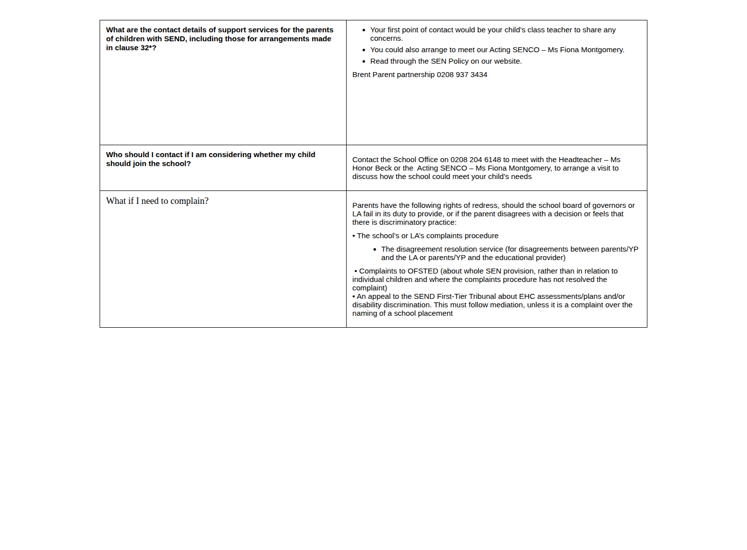| What are the contact details of support services for the parents of children with SEND, including those for arrangements made in clause 32*? | Your first point of contact would be your child’s class teacher to share any concerns. You could also arrange to meet our Acting SENCO – Ms Fiona Montgomery. Read through the SEN Policy on our website. Brent Parent partnership 0208 937 3434 |
| Who should I contact if I am considering whether my child should join the school? | Contact the School Office on 0208 204 6148 to meet with the Headteacher – Ms Honor Beck or the Acting SENCO – Ms Fiona Montgomery, to arrange a visit to discuss how the school could meet your child’s needs |
| What if I need to complain? | Parents have the following rights of redress, should the school board of governors or LA fail in its duty to provide, or if the parent disagrees with a decision or feels that there is discriminatory practice: • The school’s or LA’s complaints procedure The disagreement resolution service (for disagreements between parents/YP and the LA or parents/YP and the educational provider) • Complaints to OFSTED (about whole SEN provision, rather than in relation to individual children and where the complaints procedure has not resolved the complaint) • An appeal to the SEND First-Tier Tribunal about EHC assessments/plans and/or disability discrimination. This must follow mediation, unless it is a complaint over the naming of a school placement |